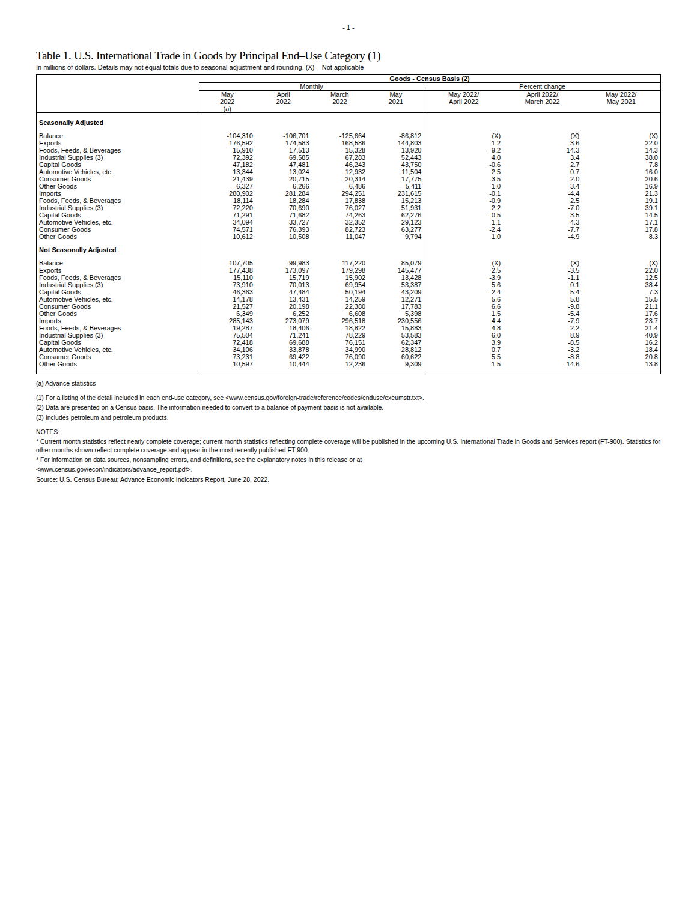- 1 -
Table 1. U.S. International Trade in Goods by Principal End–Use Category (1)
In millions of dollars. Details may not equal totals due to seasonal adjustment and rounding. (X) – Not applicable
| | Goods - Census Basis (2) |
| | Monthly | Percent change |
| | May | April | March | May | May 2022/ | April 2022/ | May 2022/ |
| | 2022 | 2022 | 2022 | 2021 | April 2022 | March 2022 | May 2021 |
| | (a) | | | | | | |
| Seasonally Adjusted | | | | | | | |
| Balance | -104,310 | -106,701 | -125,664 | -86,812 | (X) | (X) | (X) |
| Exports | 176,592 | 174,583 | 168,586 | 144,803 | 1.2 | 3.6 | 22.0 |
| Foods, Feeds, & Beverages | 15,910 | 17,513 | 15,328 | 13,920 | -9.2 | 14.3 | 14.3 |
| Industrial Supplies (3) | 72,392 | 69,585 | 67,283 | 52,443 | 4.0 | 3.4 | 38.0 |
| Capital Goods | 47,182 | 47,481 | 46,243 | 43,750 | -0.6 | 2.7 | 7.8 |
| Automotive Vehicles, etc. | 13,344 | 13,024 | 12,932 | 11,504 | 2.5 | 0.7 | 16.0 |
| Consumer Goods | 21,439 | 20,715 | 20,314 | 17,775 | 3.5 | 2.0 | 20.6 |
| Other Goods | 6,327 | 6,266 | 6,486 | 5,411 | 1.0 | -3.4 | 16.9 |
| Imports | 280,902 | 281,284 | 294,251 | 231,615 | -0.1 | -4.4 | 21.3 |
| Foods, Feeds, & Beverages | 18,114 | 18,284 | 17,838 | 15,213 | -0.9 | 2.5 | 19.1 |
| Industrial Supplies (3) | 72,220 | 70,690 | 76,027 | 51,931 | 2.2 | -7.0 | 39.1 |
| Capital Goods | 71,291 | 71,682 | 74,263 | 62,276 | -0.5 | -3.5 | 14.5 |
| Automotive Vehicles, etc. | 34,094 | 33,727 | 32,352 | 29,123 | 1.1 | 4.3 | 17.1 |
| Consumer Goods | 74,571 | 76,393 | 82,723 | 63,277 | -2.4 | -7.7 | 17.8 |
| Other Goods | 10,612 | 10,508 | 11,047 | 9,794 | 1.0 | -4.9 | 8.3 |
| Not Seasonally Adjusted | | | | | | | |
| Balance | -107,705 | -99,983 | -117,220 | -85,079 | (X) | (X) | (X) |
| Exports | 177,438 | 173,097 | 179,298 | 145,477 | 2.5 | -3.5 | 22.0 |
| Foods, Feeds, & Beverages | 15,110 | 15,719 | 15,902 | 13,428 | -3.9 | -1.1 | 12.5 |
| Industrial Supplies (3) | 73,910 | 70,013 | 69,954 | 53,387 | 5.6 | 0.1 | 38.4 |
| Capital Goods | 46,363 | 47,484 | 50,194 | 43,209 | -2.4 | -5.4 | 7.3 |
| Automotive Vehicles, etc. | 14,178 | 13,431 | 14,259 | 12,271 | 5.6 | -5.8 | 15.5 |
| Consumer Goods | 21,527 | 20,198 | 22,380 | 17,783 | 6.6 | -9.8 | 21.1 |
| Other Goods | 6,349 | 6,252 | 6,608 | 5,398 | 1.5 | -5.4 | 17.6 |
| Imports | 285,143 | 273,079 | 296,518 | 230,556 | 4.4 | -7.9 | 23.7 |
| Foods, Feeds, & Beverages | 19,287 | 18,406 | 18,822 | 15,883 | 4.8 | -2.2 | 21.4 |
| Industrial Supplies (3) | 75,504 | 71,241 | 78,229 | 53,583 | 6.0 | -8.9 | 40.9 |
| Capital Goods | 72,418 | 69,688 | 76,151 | 62,347 | 3.9 | -8.5 | 16.2 |
| Automotive Vehicles, etc. | 34,106 | 33,878 | 34,990 | 28,812 | 0.7 | -3.2 | 18.4 |
| Consumer Goods | 73,231 | 69,422 | 76,090 | 60,622 | 5.5 | -8.8 | 20.8 |
| Other Goods | 10,597 | 10,444 | 12,236 | 9,309 | 1.5 | -14.6 | 13.8 |
(a) Advance statistics
(1) For a listing of the detail included in each end-use category, see <www.census.gov/foreign-trade/reference/codes/enduse/exeumstr.txt>.
(2) Data are presented on a Census basis. The information needed to convert to a balance of payment basis is not available.
(3) Includes petroleum and petroleum products.
NOTES:
* Current month statistics reflect nearly complete coverage; current month statistics reflecting complete coverage will be published in the upcoming U.S. International Trade in Goods and Services report (FT-900). Statistics for other months shown reflect complete coverage and appear in the most recently published FT-900.
* For information on data sources, nonsampling errors, and definitions, see the explanatory notes in this release or at
<www.census.gov/econ/indicators/advance_report.pdf>.
Source: U.S. Census Bureau; Advance Economic Indicators Report, June 28, 2022.